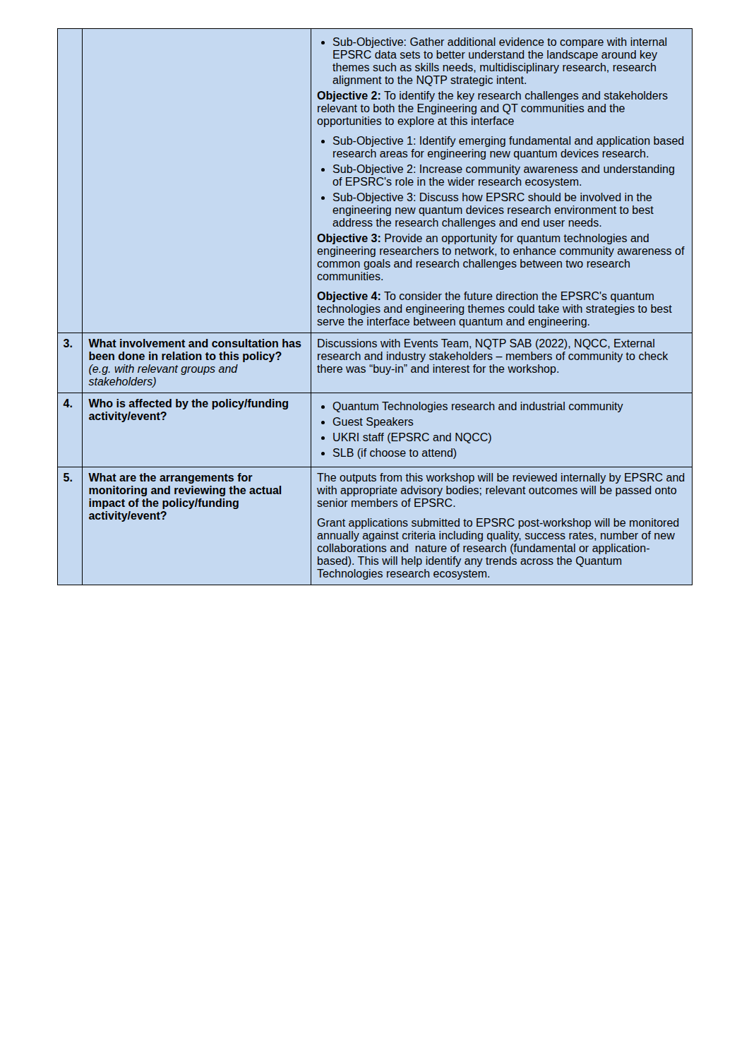| | | Sub-Objective: Gather additional evidence to compare with internal EPSRC data sets to better understand the landscape around key themes such as skills needs, multidisciplinary research, research alignment to the NQTP strategic intent. Objective 2: To identify the key research challenges and stakeholders relevant to both the Engineering and QT communities and the opportunities to explore at this interface Sub-Objective 1: Identify emerging fundamental and application based research areas for engineering new quantum devices research. Sub-Objective 2: Increase community awareness and understanding of EPSRC's role in the wider research ecosystem. Sub-Objective 3: Discuss how EPSRC should be involved in the engineering new quantum devices research environment to best address the research challenges and end user needs. Objective 3: Provide an opportunity for quantum technologies and engineering researchers to network, to enhance community awareness of common goals and research challenges between two research communities. Objective 4: To consider the future direction the EPSRC's quantum technologies and engineering themes could take with strategies to best serve the interface between quantum and engineering. |
| 3. | What involvement and consultation has been done in relation to this policy? (e.g. with relevant groups and stakeholders) | Discussions with Events Team, NQTP SAB (2022), NQCC, External research and industry stakeholders – members of community to check there was “buy-in” and interest for the workshop. |
| 4. | Who is affected by the policy/funding activity/event? | Quantum Technologies research and industrial community Guest Speakers UKRI staff (EPSRC and NQCC) SLB (if choose to attend) |
| 5. | What are the arrangements for monitoring and reviewing the actual impact of the policy/funding activity/event? | The outputs from this workshop will be reviewed internally by EPSRC and with appropriate advisory bodies; relevant outcomes will be passed onto senior members of EPSRC. Grant applications submitted to EPSRC post-workshop will be monitored annually against criteria including quality, success rates, number of new collaborations and nature of research (fundamental or application-based). This will help identify any trends across the Quantum Technologies research ecosystem. |